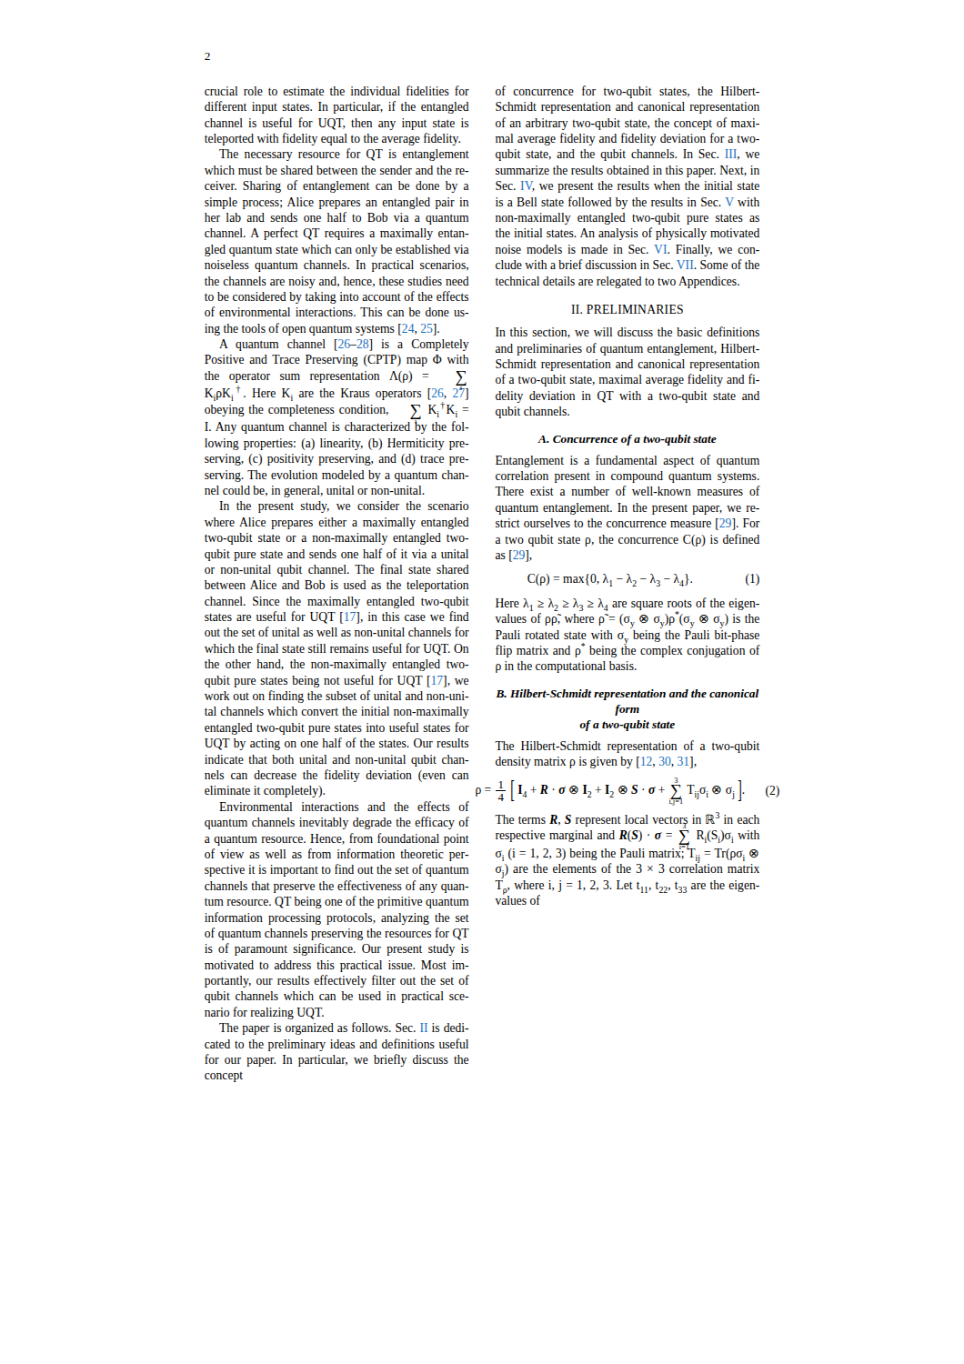2
crucial role to estimate the individual fidelities for different input states. In particular, if the entangled channel is useful for UQT, then any input state is teleported with fidelity equal to the average fidelity.
The necessary resource for QT is entanglement which must be shared between the sender and the receiver. Sharing of entanglement can be done by a simple process; Alice prepares an entangled pair in her lab and sends one half to Bob via a quantum channel. A perfect QT requires a maximally entangled quantum state which can only be established via noiseless quantum channels. In practical scenarios, the channels are noisy and, hence, these studies need to be considered by taking into account of the effects of environmental interactions. This can be done using the tools of open quantum systems [24, 25].
A quantum channel [26–28] is a Completely Positive and Trace Preserving (CPTP) map Φ with the operator sum representation Λ(ρ) = ∑i KiρKi†. Here Ki are the Kraus operators [26, 27] obeying the completeness condition, ∑i Ki†Ki = I. Any quantum channel is characterized by the following properties: (a) linearity, (b) Hermiticity preserving, (c) positivity preserving, and (d) trace preserving. The evolution modeled by a quantum channel could be, in general, unital or non-unital.
In the present study, we consider the scenario where Alice prepares either a maximally entangled two-qubit state or a non-maximally entangled two-qubit pure state and sends one half of it via a unital or non-unital qubit channel. The final state shared between Alice and Bob is used as the teleportation channel. Since the maximally entangled two-qubit states are useful for UQT [17], in this case we find out the set of unital as well as non-unital channels for which the final state still remains useful for UQT. On the other hand, the non-maximally entangled two-qubit pure states being not useful for UQT [17], we work out on finding the subset of unital and non-unital channels which convert the initial non-maximally entangled two-qubit pure states into useful states for UQT by acting on one half of the states. Our results indicate that both unital and non-unital qubit channels can decrease the fidelity deviation (even can eliminate it completely).
Environmental interactions and the effects of quantum channels inevitably degrade the efficacy of a quantum resource. Hence, from foundational point of view as well as from information theoretic perspective it is important to find out the set of quantum channels that preserve the effectiveness of any quantum resource. QT being one of the primitive quantum information processing protocols, analyzing the set of quantum channels preserving the resources for QT is of paramount significance. Our present study is motivated to address this practical issue. Most importantly, our results effectively filter out the set of qubit channels which can be used in practical scenario for realizing UQT.
The paper is organized as follows. Sec. II is dedicated to the preliminary ideas and definitions useful for our paper. In particular, we briefly discuss the concept
of concurrence for two-qubit states, the Hilbert-Schmidt representation and canonical representation of an arbitrary two-qubit state, the concept of maximal average fidelity and fidelity deviation for a two-qubit state, and the qubit channels. In Sec. III, we summarize the results obtained in this paper. Next, in Sec. IV, we present the results when the initial state is a Bell state followed by the results in Sec. V with non-maximally entangled two-qubit pure states as the initial states. An analysis of physically motivated noise models is made in Sec. VI. Finally, we conclude with a brief discussion in Sec. VII. Some of the technical details are relegated to two Appendices.
II. PRELIMINARIES
In this section, we will discuss the basic definitions and preliminaries of quantum entanglement, Hilbert-Schmidt representation and canonical representation of a two-qubit state, maximal average fidelity and fidelity deviation in QT with a two-qubit state and qubit channels.
A. Concurrence of a two-qubit state
Entanglement is a fundamental aspect of quantum correlation present in compound quantum systems. There exist a number of well-known measures of quantum entanglement. In the present paper, we restrict ourselves to the concurrence measure [29]. For a two qubit state ρ, the concurrence C(ρ) is defined as [29],
C(ρ) = max{0, λ1 − λ2 − λ3 − λ4}.
(1)
Here λ1 ≥ λ2 ≥ λ3 ≥ λ4 are square roots of the eigenvalues of ρρ̃, where ρ̃ = (σy ⊗ σy)ρ*(σy ⊗ σy) is the Pauli rotated state with σy being the Pauli bit-phase flip matrix and ρ* being the complex conjugation of ρ in the computational basis.
B. Hilbert-Schmidt representation and the canonical form
of a two-qubit state
The Hilbert-Schmidt representation of a two-qubit density matrix ρ is given by [12, 30, 31],
ρ = 14 [ I4 + R · σ ⊗ I2 + I2 ⊗ S · σ + ∑3 i,j=1 Tijσi ⊗ σj ].
(2)
The terms R, S represent local vectors in ℝ3 in each respective marginal and R(S) · σ = ∑3 i=1 Ri(Si)σi with σi (i = 1, 2, 3) being the Pauli matrix; Tij = Tr(ρσi ⊗ σj) are the elements of the 3 × 3 correlation matrix Tρ, where i, j = 1, 2, 3. Let t11, t22, t33 are the eigenvalues of